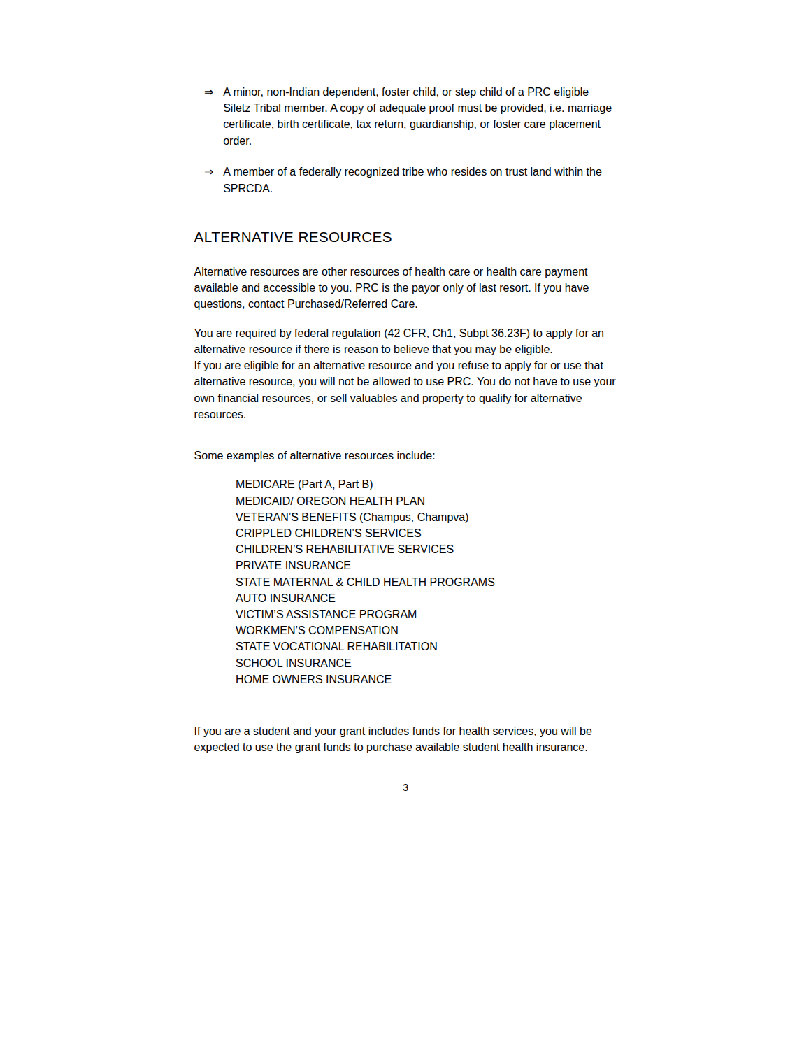A minor, non-Indian dependent, foster child, or step child of a PRC eligible Siletz Tribal member. A copy of adequate proof must be provided, i.e. marriage certificate, birth certificate, tax return, guardianship, or foster care placement order.
A member of a federally recognized tribe who resides on trust land within the SPRCDA.
ALTERNATIVE RESOURCES
Alternative resources are other resources of health care or health care payment available and accessible to you. PRC is the payor only of last resort. If you have questions, contact Purchased/Referred Care.
You are required by federal regulation (42 CFR, Ch1, Subpt 36.23F) to apply for an alternative resource if there is reason to believe that you may be eligible.
If you are eligible for an alternative resource and you refuse to apply for or use that alternative resource, you will not be allowed to use PRC. You do not have to use your own financial resources, or sell valuables and property to qualify for alternative resources.
Some examples of alternative resources include:
MEDICARE (Part A, Part B)
MEDICAID/ OREGON HEALTH PLAN
VETERAN’S BENEFITS (Champus, Champva)
CRIPPLED CHILDREN’S SERVICES
CHILDREN’S REHABILITATIVE SERVICES
PRIVATE INSURANCE
STATE MATERNAL & CHILD HEALTH PROGRAMS
AUTO INSURANCE
VICTIM’S ASSISTANCE PROGRAM
WORKMEN’S COMPENSATION
STATE VOCATIONAL REHABILITATION
SCHOOL INSURANCE
HOME OWNERS INSURANCE
If you are a student and your grant includes funds for health services, you will be expected to use the grant funds to purchase available student health insurance.
3